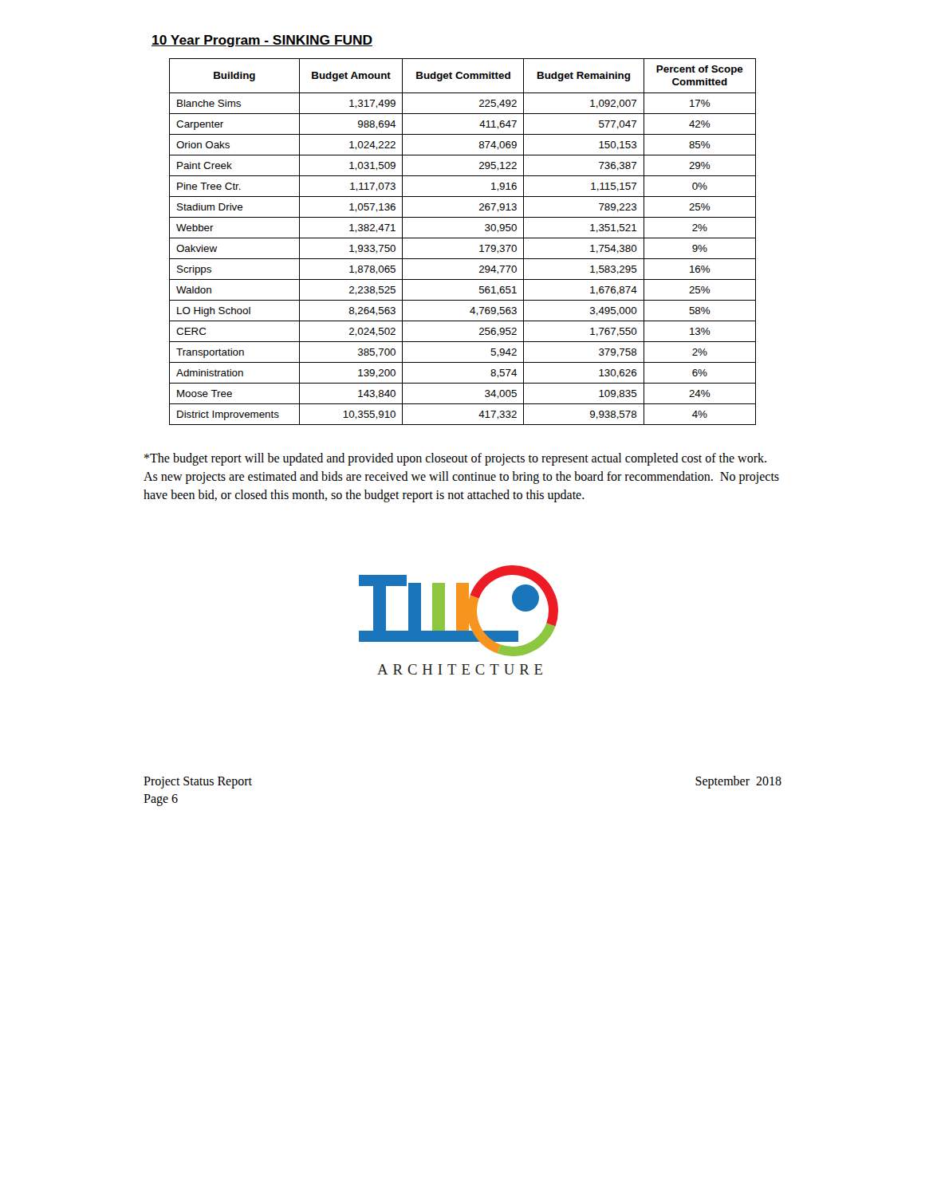10 Year Program - SINKING FUND
| Building | Budget Amount | Budget Committed | Budget Remaining | Percent of Scope Committed |
| --- | --- | --- | --- | --- |
| Blanche Sims | 1,317,499 | 225,492 | 1,092,007 | 17% |
| Carpenter | 988,694 | 411,647 | 577,047 | 42% |
| Orion Oaks | 1,024,222 | 874,069 | 150,153 | 85% |
| Paint Creek | 1,031,509 | 295,122 | 736,387 | 29% |
| Pine Tree Ctr. | 1,117,073 | 1,916 | 1,115,157 | 0% |
| Stadium Drive | 1,057,136 | 267,913 | 789,223 | 25% |
| Webber | 1,382,471 | 30,950 | 1,351,521 | 2% |
| Oakview | 1,933,750 | 179,370 | 1,754,380 | 9% |
| Scripps | 1,878,065 | 294,770 | 1,583,295 | 16% |
| Waldon | 2,238,525 | 561,651 | 1,676,874 | 25% |
| LO High School | 8,264,563 | 4,769,563 | 3,495,000 | 58% |
| CERC | 2,024,502 | 256,952 | 1,767,550 | 13% |
| Transportation | 385,700 | 5,942 | 379,758 | 2% |
| Administration | 139,200 | 8,574 | 130,626 | 6% |
| Moose Tree | 143,840 | 34,005 | 109,835 | 24% |
| District Improvements | 10,355,910 | 417,332 | 9,938,578 | 4% |
*The budget report will be updated and provided upon closeout of projects to represent actual completed cost of the work. As new projects are estimated and bids are received we will continue to bring to the board for recommendation. No projects have been bid, or closed this month, so the budget report is not attached to this update.
ARCHITECTURE
Project Status Report
September 2018
Page 6